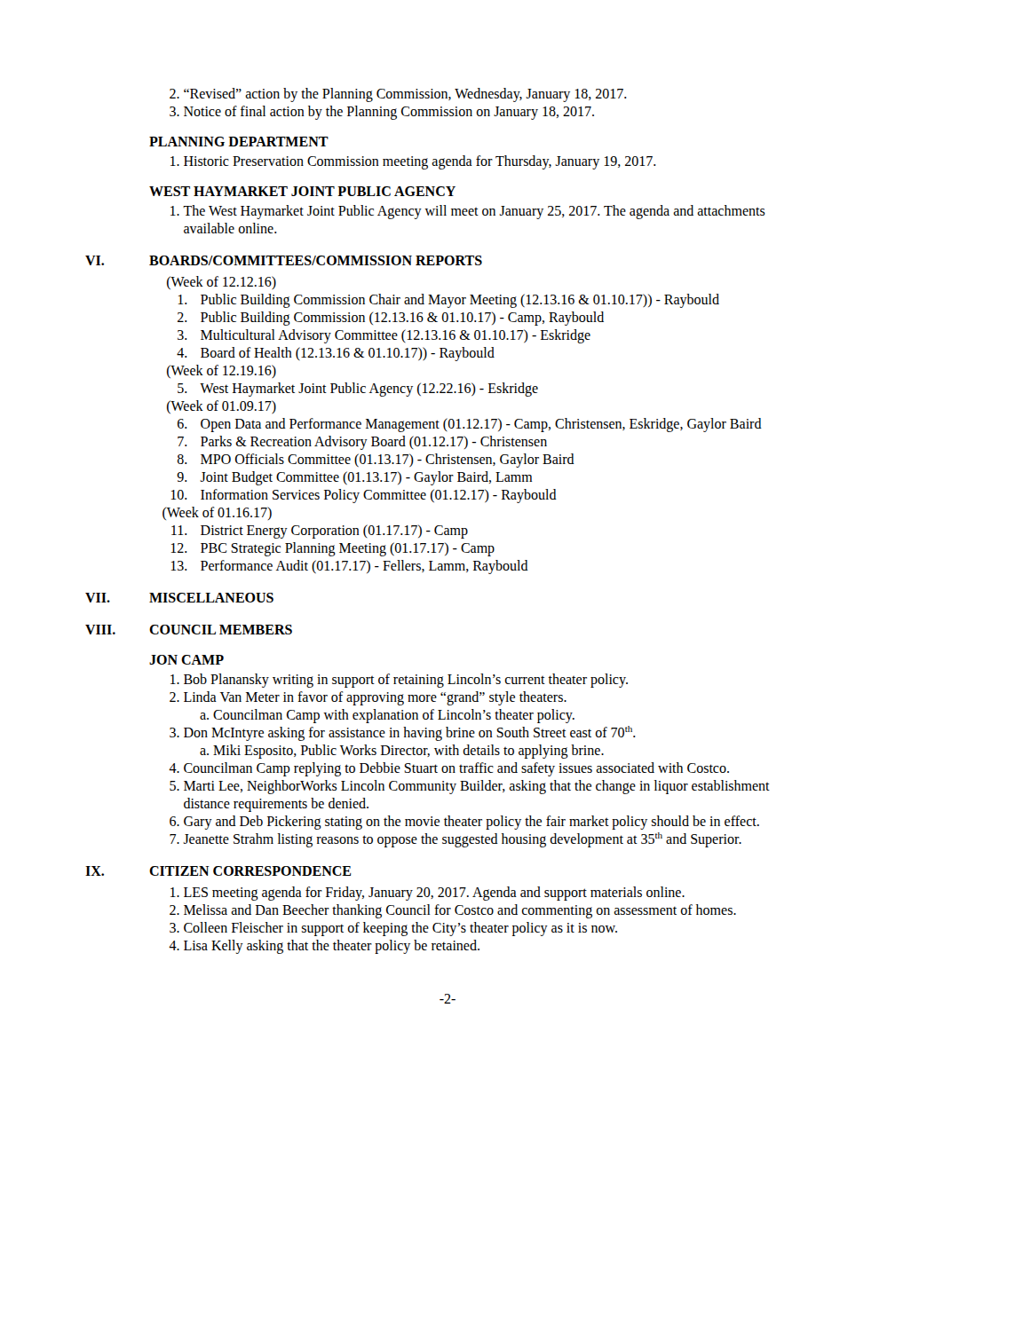“Revised” action by the Planning Commission, Wednesday, January 18, 2017.
Notice of final action by the Planning Commission on January 18, 2017.
PLANNING DEPARTMENT
Historic Preservation Commission meeting agenda for Thursday, January 19, 2017.
WEST HAYMARKET JOINT PUBLIC AGENCY
The West Haymarket Joint Public Agency will meet on January 25, 2017. The agenda and attachments available online.
VI.
BOARDS/COMMITTEES/COMMISSION REPORTS
(Week of 12.12.16)
Public Building Commission Chair and Mayor Meeting (12.13.16 & 01.10.17)) - Raybould
Public Building Commission (12.13.16 & 01.10.17) - Camp, Raybould
Multicultural Advisory Committee (12.13.16 & 01.10.17) - Eskridge
Board of Health (12.13.16 & 01.10.17)) - Raybould
(Week of 12.19.16)
West Haymarket Joint Public Agency (12.22.16) - Eskridge
(Week of 01.09.17)
Open Data and Performance Management (01.12.17) - Camp, Christensen, Eskridge, Gaylor Baird
Parks & Recreation Advisory Board (01.12.17) - Christensen
MPO Officials Committee (01.13.17) - Christensen, Gaylor Baird
Joint Budget Committee (01.13.17) - Gaylor Baird, Lamm
Information Services Policy Committee (01.12.17) - Raybould
(Week of 01.16.17)
District Energy Corporation (01.17.17) - Camp
PBC Strategic Planning Meeting (01.17.17) - Camp
Performance Audit (01.17.17) - Fellers, Lamm, Raybould
VII.
MISCELLANEOUS
VIII.
COUNCIL MEMBERS
JON CAMP
Bob Planansky writing in support of retaining Lincoln’s current theater policy.
Linda Van Meter in favor of approving more “grand” style theaters.
Councilman Camp with explanation of Lincoln’s theater policy.
Don McIntyre asking for assistance in having brine on South Street east of 70th.
Miki Esposito, Public Works Director, with details to applying brine.
Councilman Camp replying to Debbie Stuart on traffic and safety issues associated with Costco.
Marti Lee, NeighborWorks Lincoln Community Builder, asking that the change in liquor establishment distance requirements be denied.
Gary and Deb Pickering stating on the movie theater policy the fair market policy should be in effect.
Jeanette Strahm listing reasons to oppose the suggested housing development at 35th and Superior.
IX.
CITIZEN CORRESPONDENCE
LES meeting agenda for Friday, January 20, 2017. Agenda and support materials online.
Melissa and Dan Beecher thanking Council for Costco and commenting on assessment of homes.
Colleen Fleischer in support of keeping the City’s theater policy as it is now.
Lisa Kelly asking that the theater policy be retained.
-2-